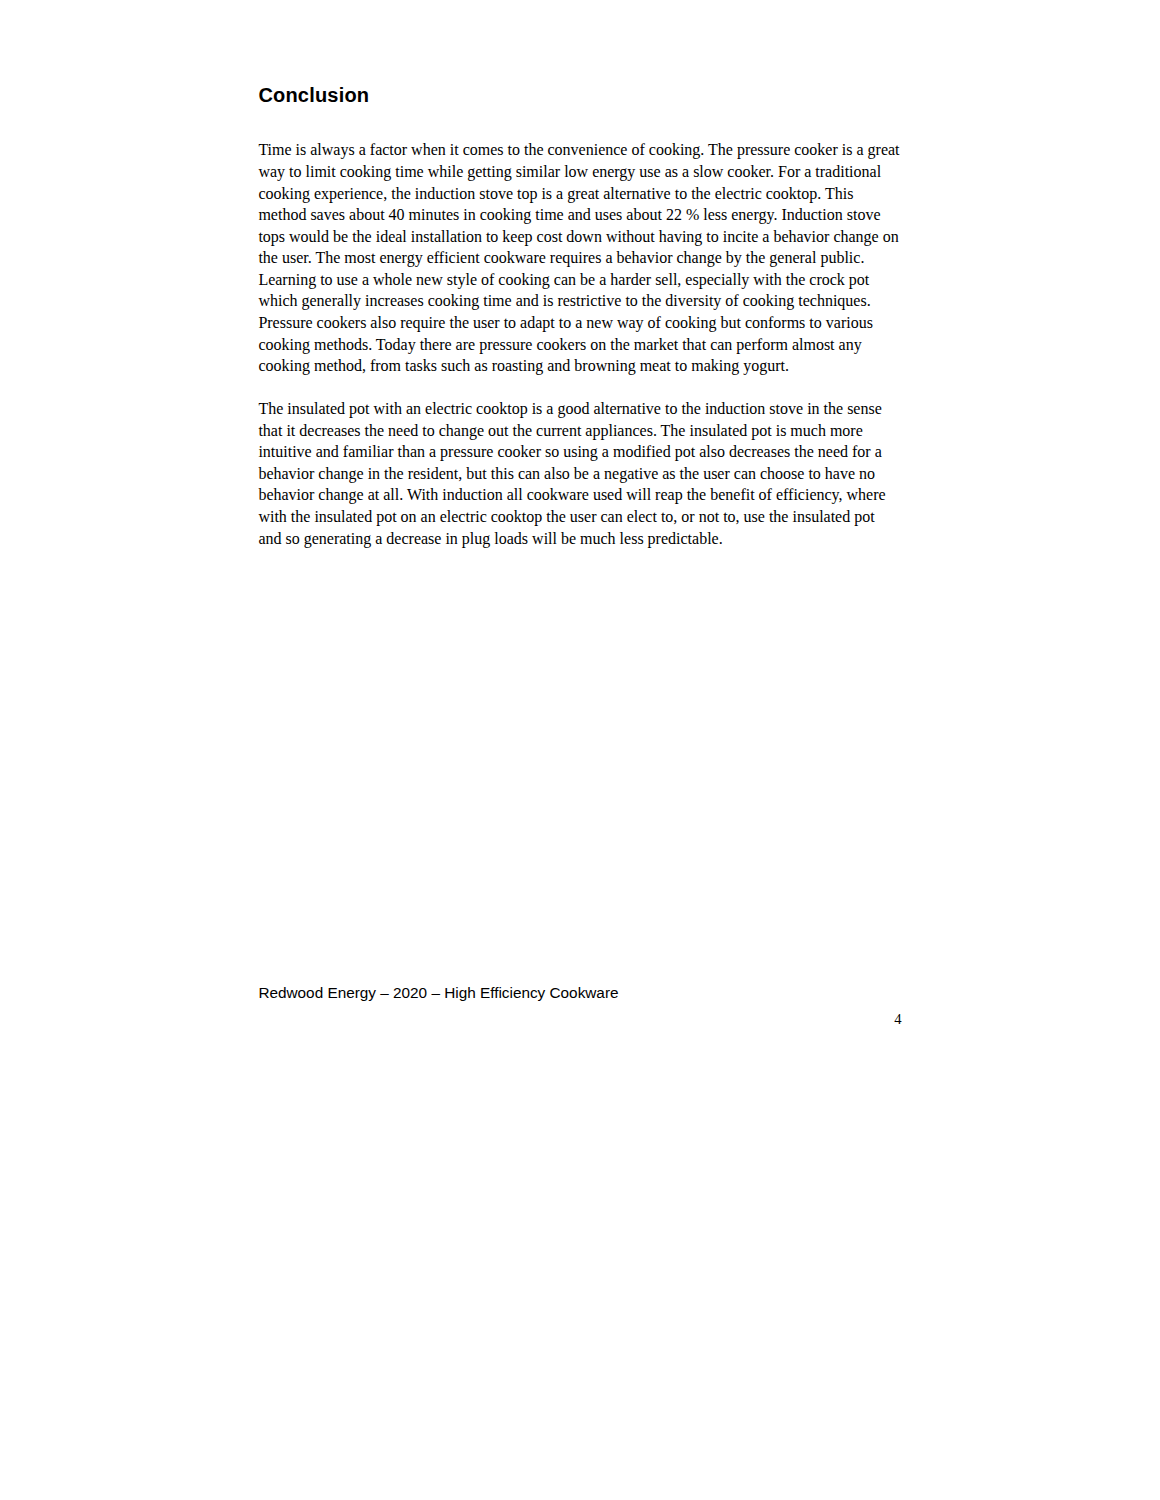Conclusion
Time is always a factor when it comes to the convenience of cooking. The pressure cooker is a great way to limit cooking time while getting similar low energy use as a slow cooker. For a traditional cooking experience, the induction stove top is a great alternative to the electric cooktop. This method saves about 40 minutes in cooking time and uses about 22 % less energy. Induction stove tops would be the ideal installation to keep cost down without having to incite a behavior change on the user. The most energy efficient cookware requires a behavior change by the general public. Learning to use a whole new style of cooking can be a harder sell, especially with the crock pot which generally increases cooking time and is restrictive to the diversity of cooking techniques. Pressure cookers also require the user to adapt to a new way of cooking but conforms to various cooking methods. Today there are pressure cookers on the market that can perform almost any cooking method, from tasks such as roasting and browning meat to making yogurt.
The insulated pot with an electric cooktop is a good alternative to the induction stove in the sense that it decreases the need to change out the current appliances. The insulated pot is much more intuitive and familiar than a pressure cooker so using a modified pot also decreases the need for a behavior change in the resident, but this can also be a negative as the user can choose to have no behavior change at all. With induction all cookware used will reap the benefit of efficiency, where with the insulated pot on an electric cooktop the user can elect to, or not to, use the insulated pot and so generating a decrease in plug loads will be much less predictable.
Redwood Energy – 2020 – High Efficiency Cookware 4